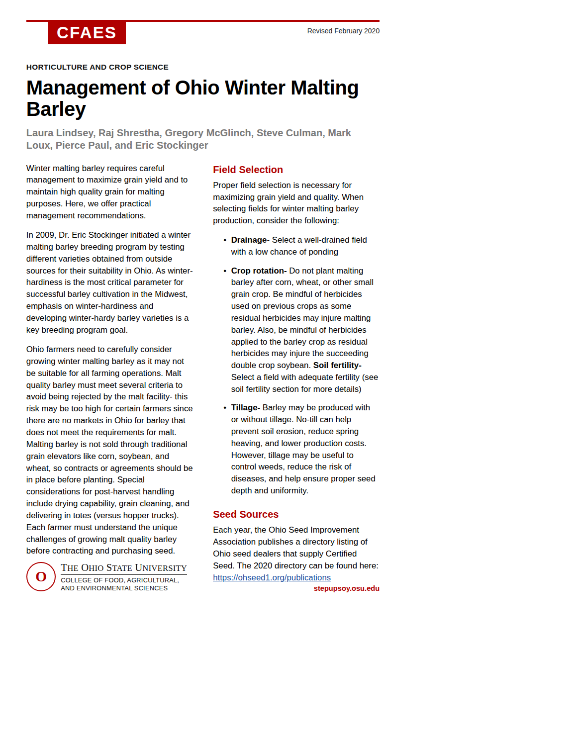CFAES
Revised February 2020
HORTICULTURE AND CROP SCIENCE
Management of Ohio Winter Malting Barley
Laura Lindsey, Raj Shrestha, Gregory McGlinch, Steve Culman, Mark Loux, Pierce Paul, and Eric Stockinger
Winter malting barley requires careful management to maximize grain yield and to maintain high quality grain for malting purposes. Here, we offer practical management recommendations.
In 2009, Dr. Eric Stockinger initiated a winter malting barley breeding program by testing different varieties obtained from outside sources for their suitability in Ohio. As winter-hardiness is the most critical parameter for successful barley cultivation in the Midwest, emphasis on winter-hardiness and developing winter-hardy barley varieties is a key breeding program goal.
Ohio farmers need to carefully consider growing winter malting barley as it may not be suitable for all farming operations. Malt quality barley must meet several criteria to avoid being rejected by the malt facility- this risk may be too high for certain farmers since there are no markets in Ohio for barley that does not meet the requirements for malt. Malting barley is not sold through traditional grain elevators like corn, soybean, and wheat, so contracts or agreements should be in place before planting. Special considerations for post-harvest handling include drying capability, grain cleaning, and delivering in totes (versus hopper trucks). Each farmer must understand the unique challenges of growing malt quality barley before contracting and purchasing seed.
Field Selection
Proper field selection is necessary for maximizing grain yield and quality. When selecting fields for winter malting barley production, consider the following:
Drainage- Select a well-drained field with a low chance of ponding
Crop rotation- Do not plant malting barley after corn, wheat, or other small grain crop. Be mindful of herbicides used on previous crops as some residual herbicides may injure malting barley. Also, be mindful of herbicides applied to the barley crop as residual herbicides may injure the succeeding double crop soybean. Soil fertility- Select a field with adequate fertility (see soil fertility section for more details)
Tillage- Barley may be produced with or without tillage. No-till can help prevent soil erosion, reduce spring heaving, and lower production costs. However, tillage may be useful to control weeds, reduce the risk of diseases, and help ensure proper seed depth and uniformity.
Seed Sources
Each year, the Ohio Seed Improvement Association publishes a directory listing of Ohio seed dealers that supply Certified Seed. The 2020 directory can be found here:
https://ohseed1.org/publications
O
THE OHIO STATE UNIVERSITY
COLLEGE OF FOOD, AGRICULTURAL,
AND ENVIRONMENTAL SCIENCES
stepupsoy.osu.edu